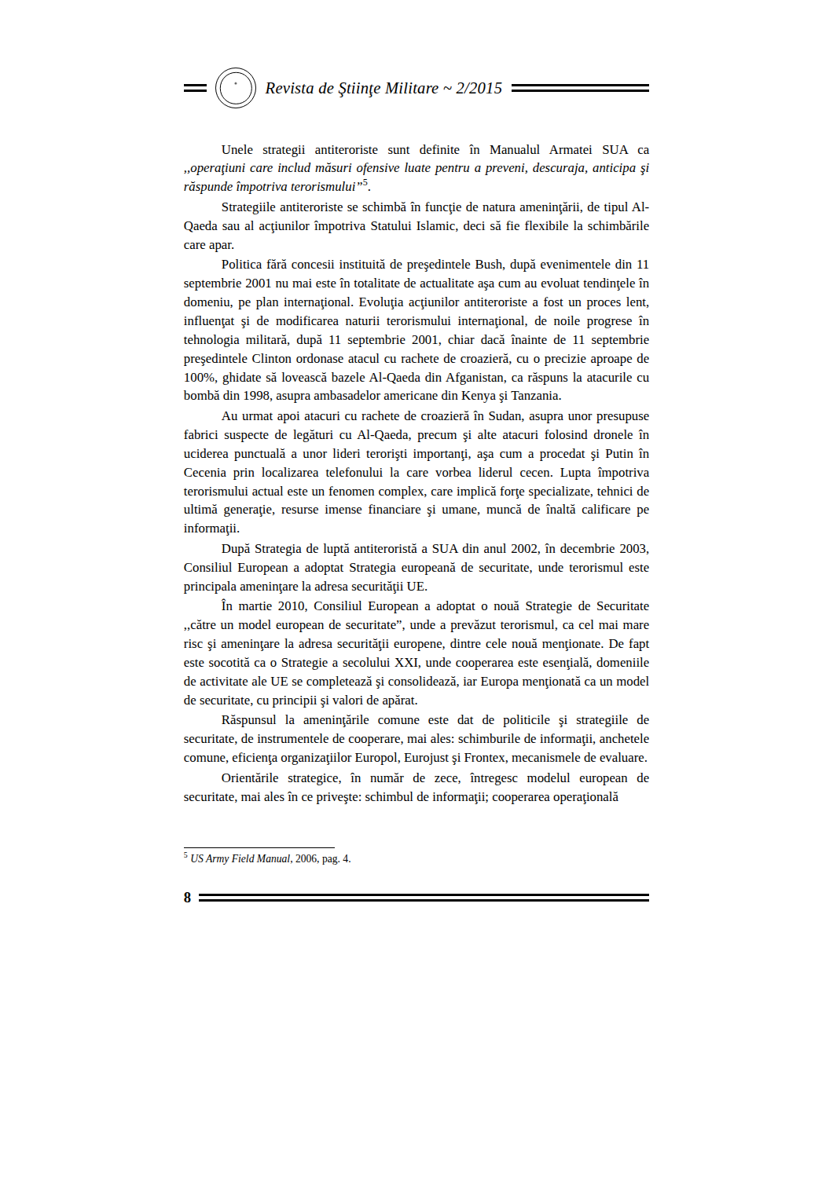Revista de Ştiinţe Militare ~ 2/2015
Unele strategii antiteroriste sunt definite în Manualul Armatei SUA ca ,,operaţiuni care includ măsuri ofensive luate pentru a preveni, descuraja, anticipa şi răspunde împotriva terorismului”5.
Strategiile antiteroriste se schimbă în funcţie de natura ameninţării, de tipul Al-Qaeda sau al acţiunilor împotriva Statului Islamic, deci să fie flexibile la schimbările care apar.
Politica fără concesii instituită de preşedintele Bush, după evenimentele din 11 septembrie 2001 nu mai este în totalitate de actualitate aşa cum au evoluat tendinţele în domeniu, pe plan internaţional. Evoluţia acţiunilor antiteroriste a fost un proces lent, influenţat şi de modificarea naturii terorismului internaţional, de noile progrese în tehnologia militară, după 11 septembrie 2001, chiar dacă înainte de 11 septembrie preşedintele Clinton ordonase atacul cu rachete de croazieră, cu o precizie aproape de 100%, ghidate să lovească bazele Al-Qaeda din Afganistan, ca răspuns la atacurile cu bombă din 1998, asupra ambasadelor americane din Kenya şi Tanzania.
Au urmat apoi atacuri cu rachete de croazieră în Sudan, asupra unor presupuse fabrici suspecte de legături cu Al-Qaeda, precum şi alte atacuri folosind dronele în uciderea punctuală a unor lideri terorişti importanţi, aşa cum a procedat şi Putin în Cecenia prin localizarea telefonului la care vorbea liderul cecen. Lupta împotriva terorismului actual este un fenomen complex, care implică forţe specializate, tehnici de ultimă generaţie, resurse imense financiare şi umane, muncă de înaltă calificare pe informaţii.
După Strategia de luptă antiteroristă a SUA din anul 2002, în decembrie 2003, Consiliul European a adoptat Strategia europeană de securitate, unde terorismul este principala ameninţare la adresa securităţii UE.
În martie 2010, Consiliul European a adoptat o nouă Strategie de Securitate ,,către un model european de securitate”, unde a prevăzut terorismul, ca cel mai mare risc şi ameninţare la adresa securităţii europene, dintre cele nouă menţionate. De fapt este socotită ca o Strategie a secolului XXI, unde cooperarea este esenţială, domeniile de activitate ale UE se completează şi consolidează, iar Europa menţionată ca un model de securitate, cu principii şi valori de apărat.
Răspunsul la ameninţările comune este dat de politicile şi strategiile de securitate, de instrumentele de cooperare, mai ales: schimburile de informaţii, anchetele comune, eficienţa organizaţiilor Europol, Eurojust şi Frontex, mecanismele de evaluare.
Orientările strategice, în număr de zece, întregesc modelul european de securitate, mai ales în ce priveşte: schimbul de informaţii; cooperarea operaţională
5 US Army Field Manual, 2006, pag. 4.
8